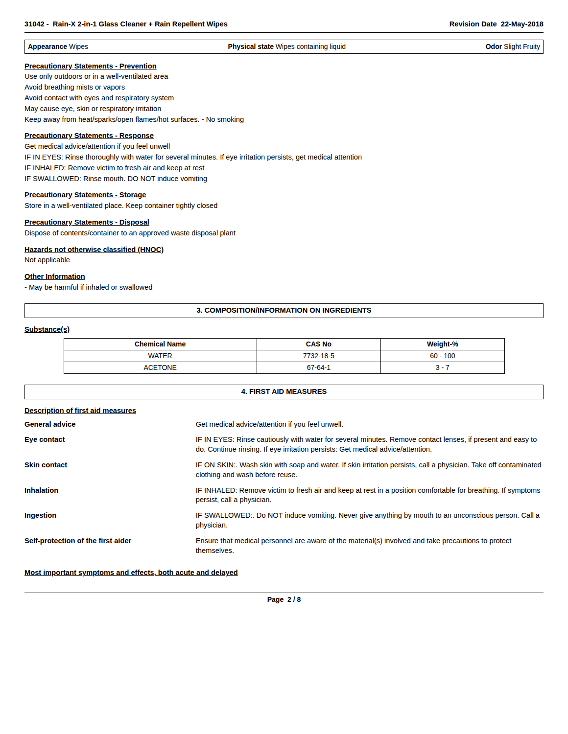31042 - Rain-X 2-in-1 Glass Cleaner + Rain Repellent Wipes
Revision Date 22-May-2018
Appearance Wipes
Physical state Wipes containing liquid
Odor Slight Fruity
Precautionary Statements - Prevention
Use only outdoors or in a well-ventilated area
Avoid breathing mists or vapors
Avoid contact with eyes and respiratory system
May cause eye, skin or respiratory irritation
Keep away from heat/sparks/open flames/hot surfaces. - No smoking
Precautionary Statements - Response
Get medical advice/attention if you feel unwell
IF IN EYES: Rinse thoroughly with water for several minutes. If eye irritation persists, get medical attention
IF INHALED: Remove victim to fresh air and keep at rest
IF SWALLOWED: Rinse mouth. DO NOT induce vomiting
Precautionary Statements - Storage
Store in a well-ventilated place. Keep container tightly closed
Precautionary Statements - Disposal
Dispose of contents/container to an approved waste disposal plant
Hazards not otherwise classified (HNOC)
Not applicable
Other Information
- May be harmful if inhaled or swallowed
3. COMPOSITION/INFORMATION ON INGREDIENTS
Substance(s)
| Chemical Name | CAS No | Weight-% |
| --- | --- | --- |
| WATER | 7732-18-5 | 60 - 100 |
| ACETONE | 67-64-1 | 3 - 7 |
4. FIRST AID MEASURES
Description of first aid measures
| General advice | Get medical advice/attention if you feel unwell. |
| Eye contact | IF IN EYES: Rinse cautiously with water for several minutes. Remove contact lenses, if present and easy to do. Continue rinsing. If eye irritation persists: Get medical advice/attention. |
| Skin contact | IF ON SKIN:. Wash skin with soap and water. If skin irritation persists, call a physician. Take off contaminated clothing and wash before reuse. |
| Inhalation | IF INHALED: Remove victim to fresh air and keep at rest in a position comfortable for breathing. If symptoms persist, call a physician. |
| Ingestion | IF SWALLOWED:. Do NOT induce vomiting. Never give anything by mouth to an unconscious person. Call a physician. |
| Self-protection of the first aider | Ensure that medical personnel are aware of the material(s) involved and take precautions to protect themselves. |
Most important symptoms and effects, both acute and delayed
Page 2 / 8